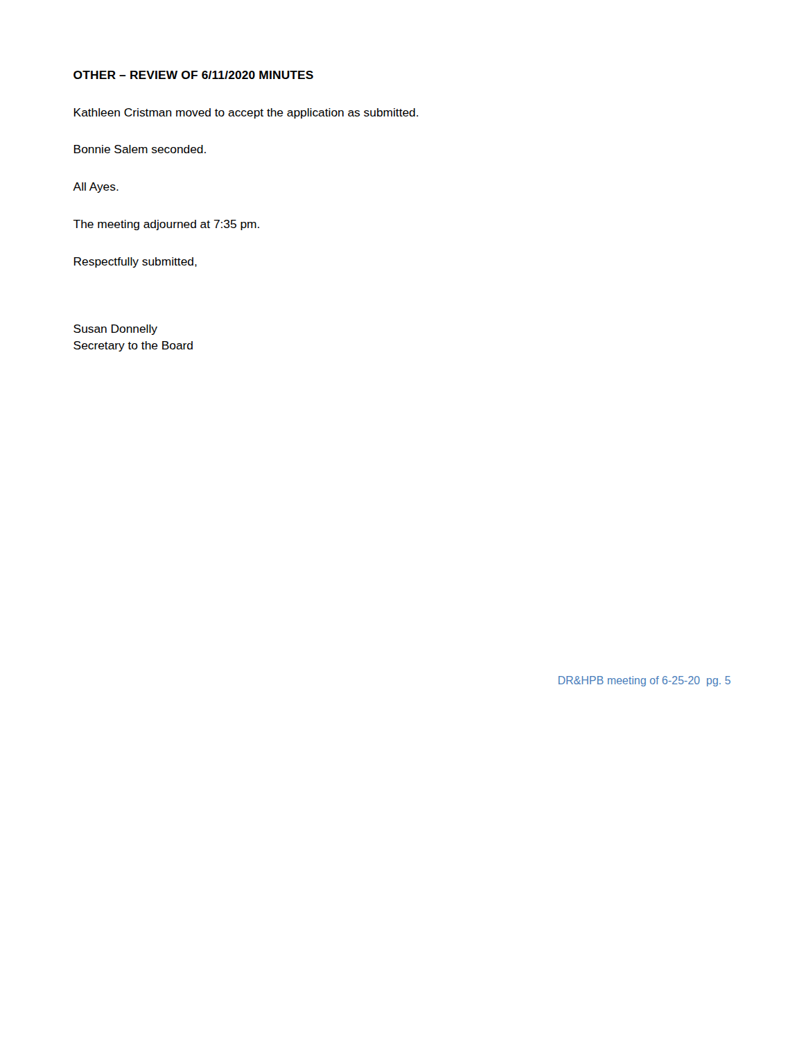OTHER – REVIEW OF 6/11/2020 MINUTES
Kathleen Cristman moved to accept the application as submitted.
Bonnie Salem seconded.
All Ayes.
The meeting adjourned at 7:35 pm.
Respectfully submitted,
Susan Donnelly
Secretary to the Board
DR&HPB meeting of 6-25-20 pg. 5